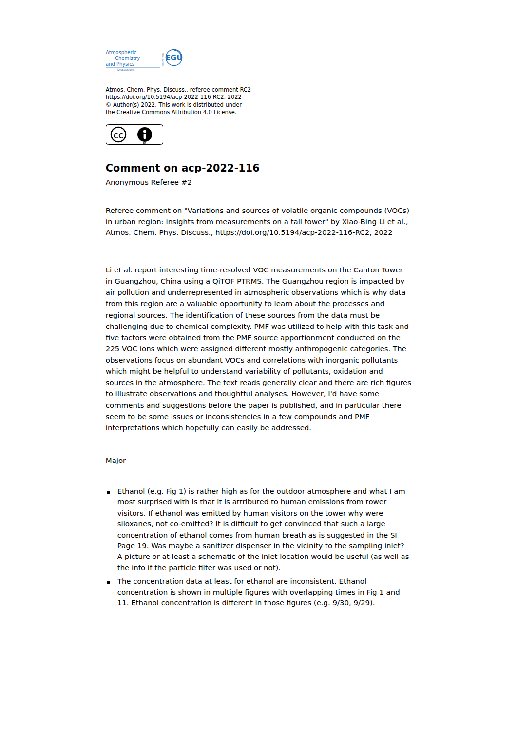Atmospheric Chemistry and Physics Discussions Open Access EGU
Atmos. Chem. Phys. Discuss., referee comment RC2
https://doi.org/10.5194/acp-2022-116-RC2, 2022
© Author(s) 2022. This work is distributed under
the Creative Commons Attribution 4.0 License.
cc BY
Comment on acp-2022-116
Anonymous Referee #2
Referee comment on "Variations and sources of volatile organic compounds (VOCs) in urban region: insights from measurements on a tall tower" by Xiao-Bing Li et al., Atmos. Chem. Phys. Discuss., https://doi.org/10.5194/acp-2022-116-RC2, 2022
Li et al. report interesting time-resolved VOC measurements on the Canton Tower in Guangzhou, China using a QiTOF PTRMS. The Guangzhou region is impacted by air pollution and underrepresented in atmospheric observations which is why data from this region are a valuable opportunity to learn about the processes and regional sources. The identification of these sources from the data must be challenging due to chemical complexity. PMF was utilized to help with this task and five factors were obtained from the PMF source apportionment conducted on the 225 VOC ions which were assigned different mostly anthropogenic categories. The observations focus on abundant VOCs and correlations with inorganic pollutants which might be helpful to understand variability of pollutants, oxidation and sources in the atmosphere. The text reads generally clear and there are rich figures to illustrate observations and thoughtful analyses. However, I'd have some comments and suggestions before the paper is published, and in particular there seem to be some issues or inconsistencies in a few compounds and PMF interpretations which hopefully can easily be addressed.
Major
Ethanol (e.g. Fig 1) is rather high as for the outdoor atmosphere and what I am most surprised with is that it is attributed to human emissions from tower visitors. If ethanol was emitted by human visitors on the tower why were siloxanes, not co-emitted? It is difficult to get convinced that such a large concentration of ethanol comes from human breath as is suggested in the SI Page 19. Was maybe a sanitizer dispenser in the vicinity to the sampling inlet? A picture or at least a schematic of the inlet location would be useful (as well as the info if the particle filter was used or not).
The concentration data at least for ethanol are inconsistent. Ethanol concentration is shown in multiple figures with overlapping times in Fig 1 and 11. Ethanol concentration is different in those figures (e.g. 9/30, 9/29).